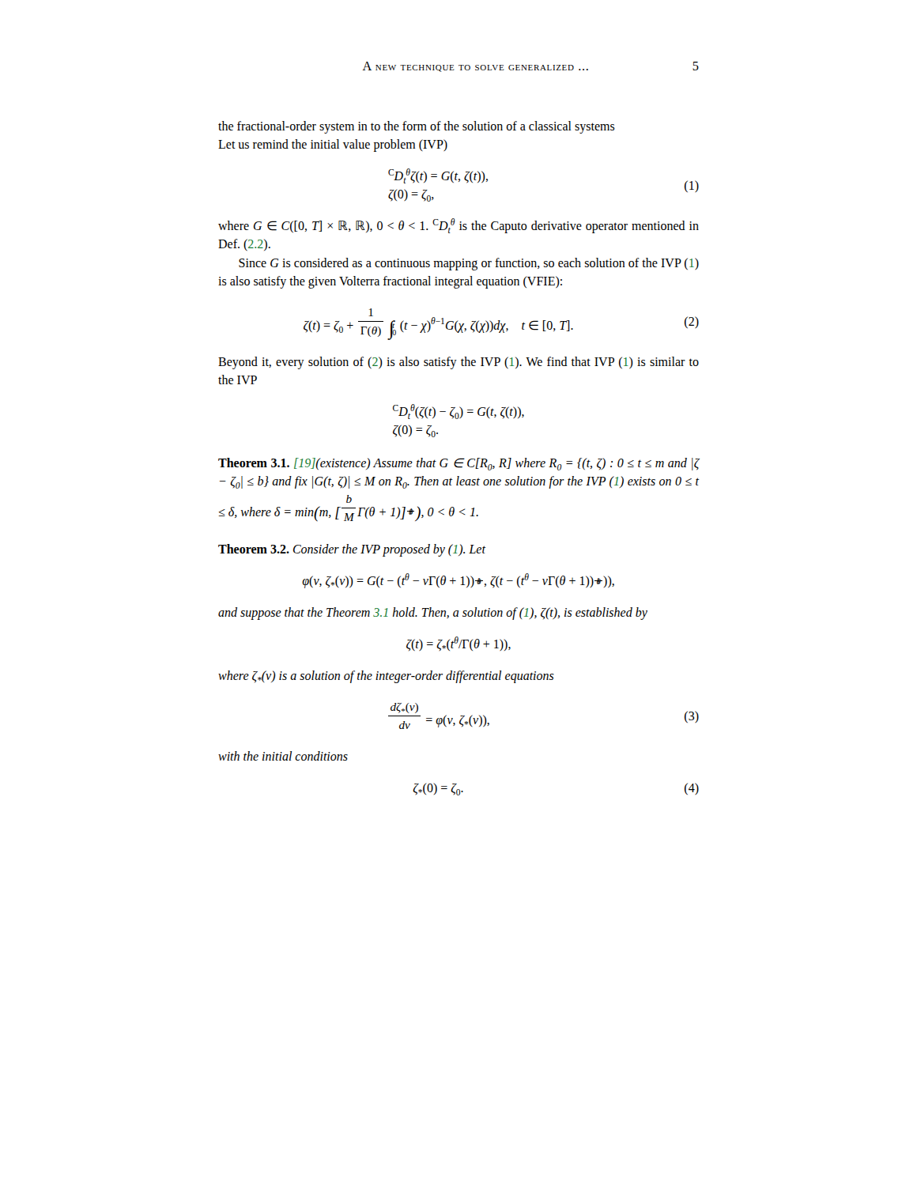A new technique to solve generalized ... 5
the fractional-order system in to the form of the solution of a classical systems
Let us remind the initial value problem (IVP)
CDtθζ(t) = G(t, ζ(t)),
ζ(0) = ζ0,
(1)
where G ∈ C([0, T] × ℝ, ℝ), 0 < θ < 1. CDtθ is the Caputo derivative operator mentioned in Def. (2.2).
Since G is considered as a continuous mapping or function, so each solution of the IVP (1) is also satisfy the given Volterra fractional integral equation (VFIE):
ζ(t) = ζ0 + 1 Γ(θ) ∫0 t (t − χ)θ−1G(χ, ζ(χ))dχ, t ∈ [0, T].
(2)
Beyond it, every solution of (2) is also satisfy the IVP (1). We find that IVP (1) is similar to the IVP
CDtθ(ζ(t) − ζ0) = G(t, ζ(t)),
ζ(0) = ζ0.
Theorem 3.1. [19](existence) Assume that G ∈ C[R0, R] where R0 = {(t, ζ) : 0 ≤ t ≤ m and |ζ − ζ0| ≤ b} and fix |G(t, ζ)| ≤ M on R0. Then at least one solution for the IVP (1) exists on 0 ≤ t ≤ δ, where δ = min(m, [bMΓ(θ + 1)]1 θ), 0 < θ < 1.
Theorem 3.2. Consider the IVP proposed by (1). Let
φ(ν, ζ*(ν)) = G(t − (tθ − ν Γ(θ + 1))1 θ, ζ(t − (tθ − ν Γ(θ + 1))1 θ)),
and suppose that the Theorem 3.1 hold. Then, a solution of (1), ζ(t), is established by
ζ(t) = ζ*(tθ/Γ(θ + 1)),
where ζ*(ν) is a solution of the integer-order differential equations
dζ*(ν) dν = φ(ν, ζ*(ν)),
(3)
with the initial conditions
ζ*(0) = ζ0.
(4)